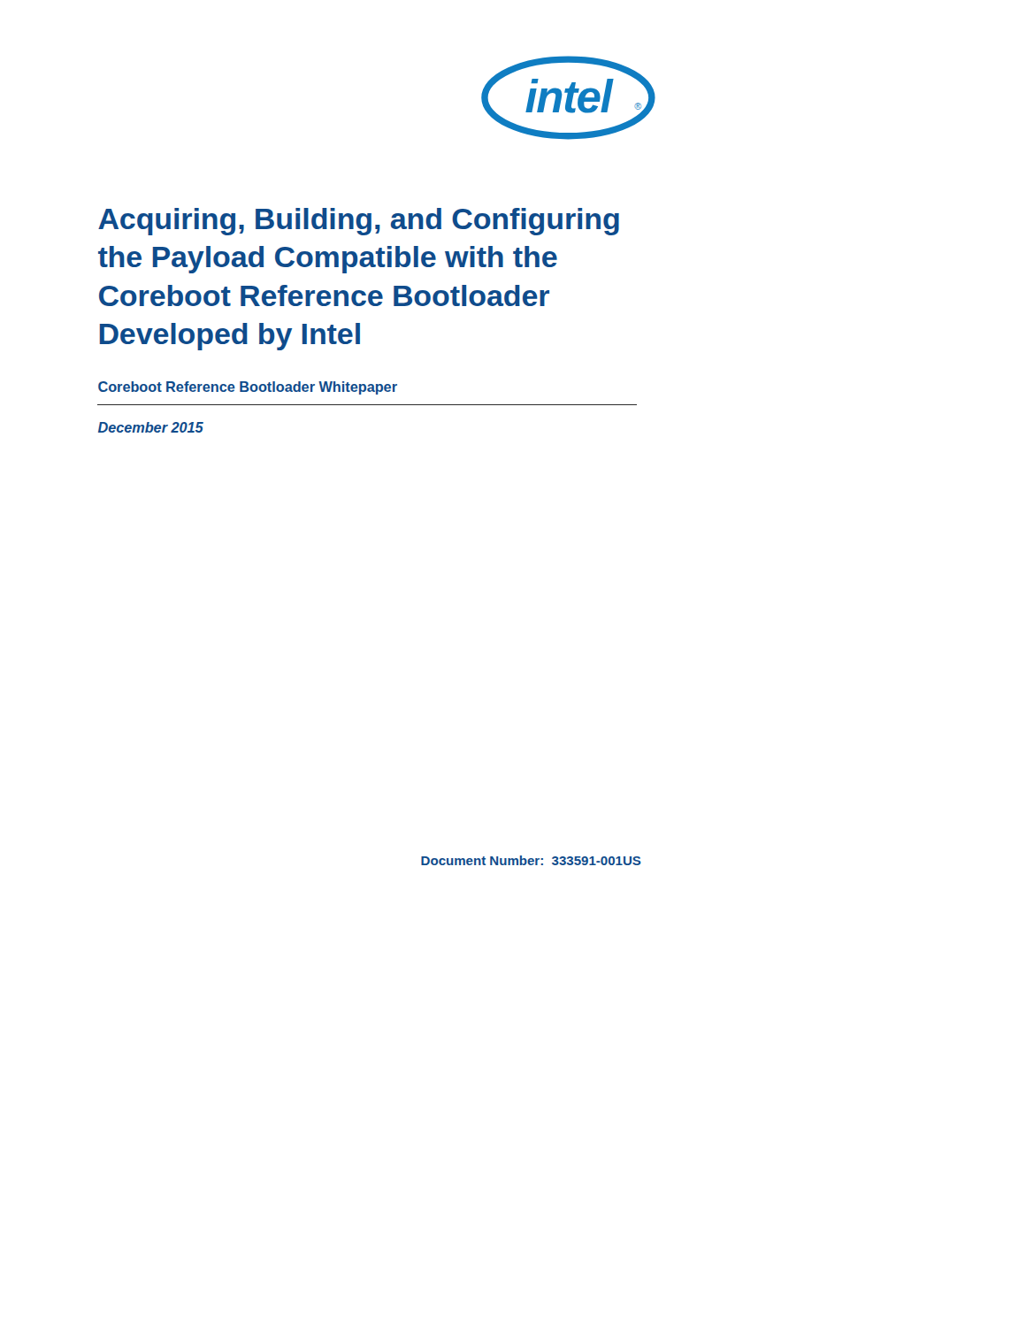intel ®
Acquiring, Building, and Configuring the Payload Compatible with the Coreboot Reference Bootloader Developed by Intel
Coreboot Reference Bootloader Whitepaper
December 2015
Document Number: 333591-001US